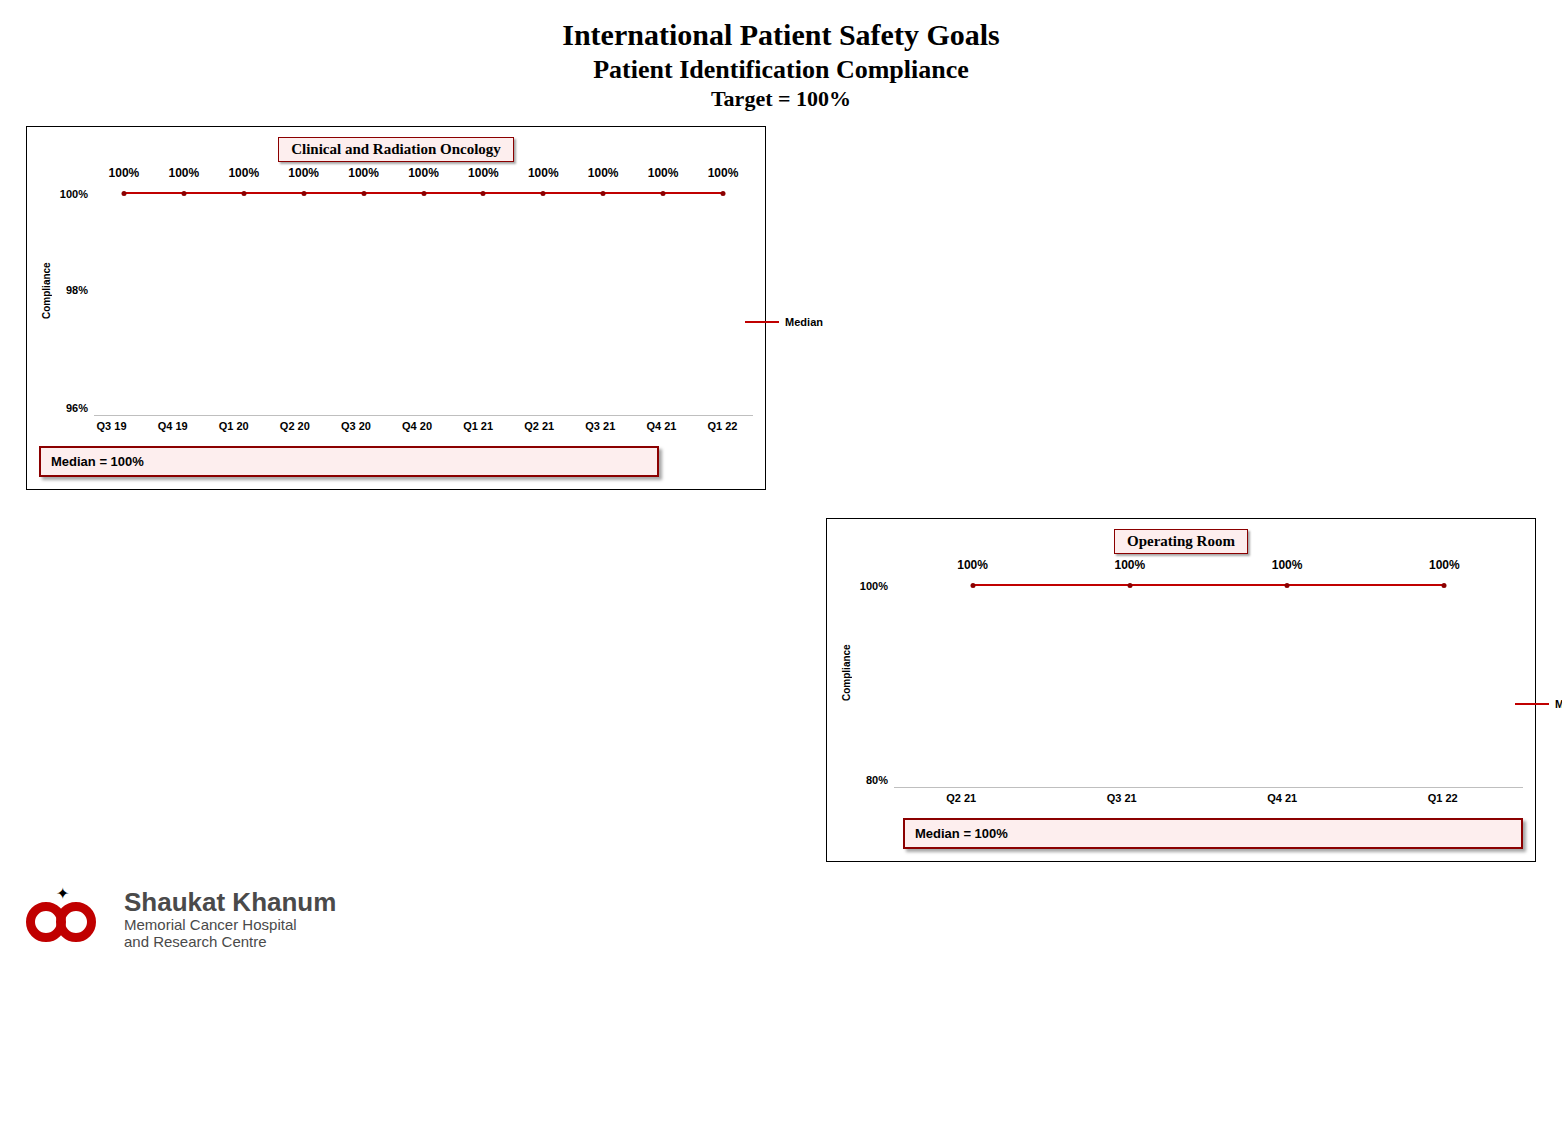International Patient Safety Goals
Patient Identification Compliance
Target = 100%
Clinical and Radiation Oncology
Compliance
100%
98%
96%
100% 100% 100% 100% 100% 100% 100% 100% 100% 100% 100%
Median
Q3 19 Q4 19 Q1 20 Q2 20 Q3 20 Q4 20 Q1 21 Q2 21 Q3 21 Q4 21 Q1 22
Median = 100%
Operating Room
Compliance
100%
80%
100% 100% 100% 100%
Median
Q2 21 Q3 21 Q4 21 Q1 22
Median = 100%
✦
Shaukat Khanum
Memorial Cancer Hospital
and Research Centre